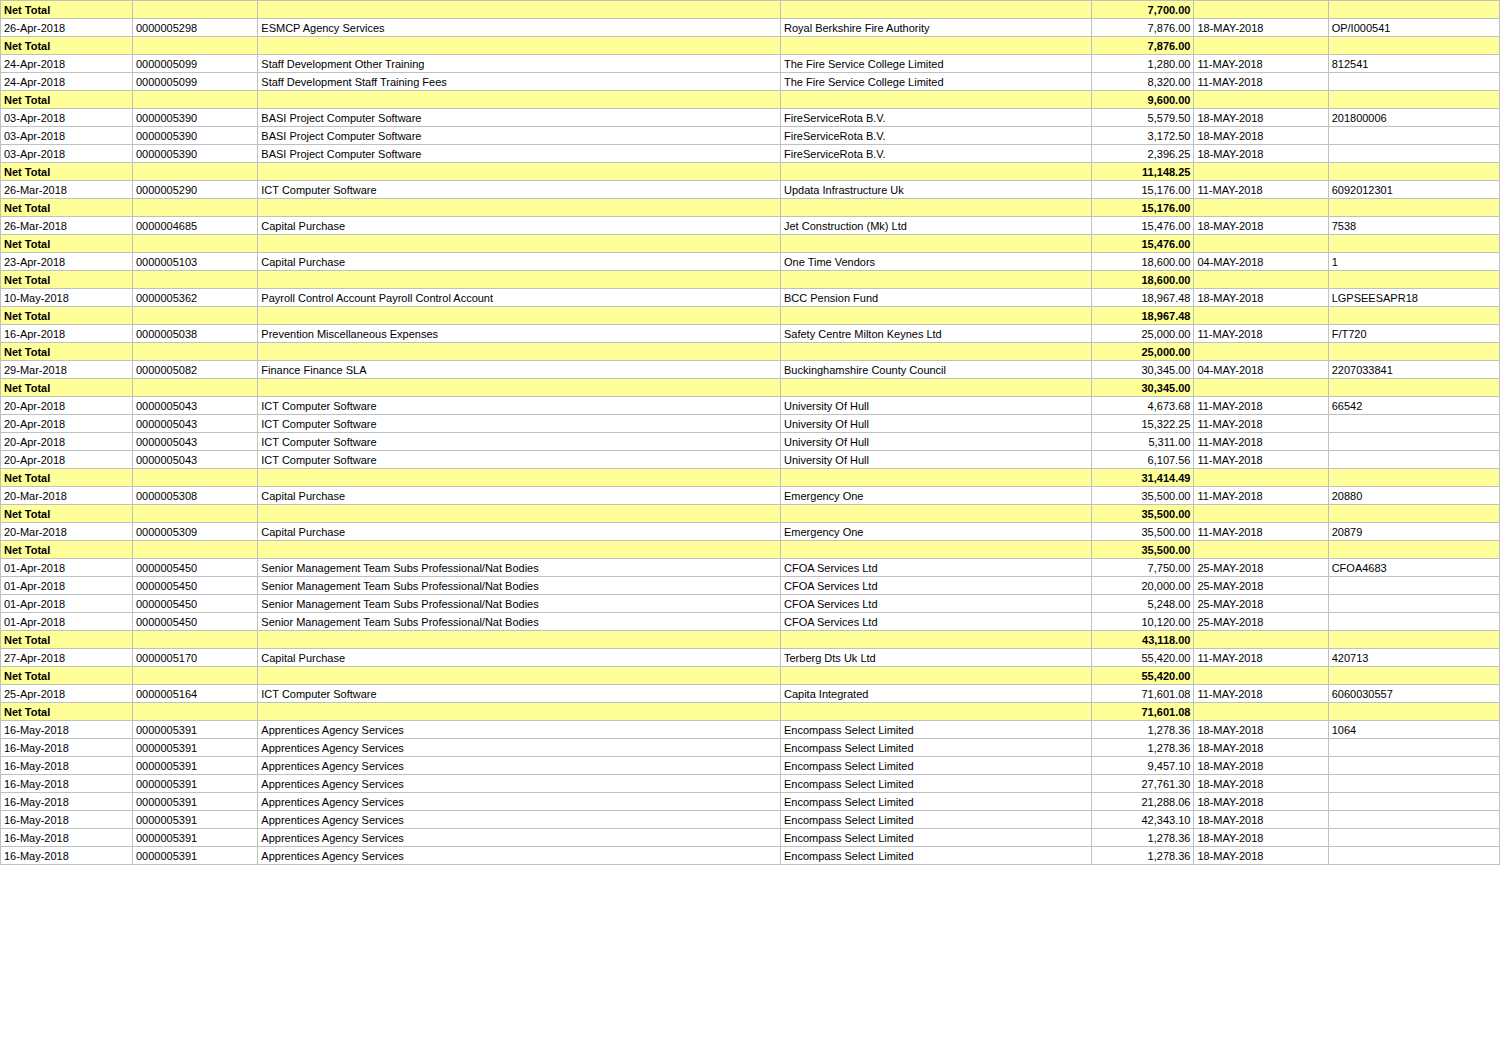| Net Total | | | | 7,700.00 | | |
| 26-Apr-2018 | 0000005298 | ESMCP Agency Services | Royal Berkshire Fire Authority | 7,876.00 | 18-MAY-2018 | OP/I000541 |
| Net Total | | | | 7,876.00 | | |
| 24-Apr-2018 | 0000005099 | Staff Development Other Training | The Fire Service College Limited | 1,280.00 | 11-MAY-2018 | 812541 |
| 24-Apr-2018 | 0000005099 | Staff Development Staff Training Fees | The Fire Service College Limited | 8,320.00 | 11-MAY-2018 | |
| Net Total | | | | 9,600.00 | | |
| 03-Apr-2018 | 0000005390 | BASI Project Computer Software | FireServiceRota B.V. | 5,579.50 | 18-MAY-2018 | 201800006 |
| 03-Apr-2018 | 0000005390 | BASI Project Computer Software | FireServiceRota B.V. | 3,172.50 | 18-MAY-2018 | |
| 03-Apr-2018 | 0000005390 | BASI Project Computer Software | FireServiceRota B.V. | 2,396.25 | 18-MAY-2018 | |
| Net Total | | | | 11,148.25 | | |
| 26-Mar-2018 | 0000005290 | ICT Computer Software | Updata Infrastructure Uk | 15,176.00 | 11-MAY-2018 | 6092012301 |
| Net Total | | | | 15,176.00 | | |
| 26-Mar-2018 | 0000004685 | Capital Purchase | Jet Construction (Mk) Ltd | 15,476.00 | 18-MAY-2018 | 7538 |
| Net Total | | | | 15,476.00 | | |
| 23-Apr-2018 | 0000005103 | Capital Purchase | One Time Vendors | 18,600.00 | 04-MAY-2018 | 1 |
| Net Total | | | | 18,600.00 | | |
| 10-May-2018 | 0000005362 | Payroll Control Account Payroll Control Account | BCC Pension Fund | 18,967.48 | 18-MAY-2018 | LGPSEESAPR18 |
| Net Total | | | | 18,967.48 | | |
| 16-Apr-2018 | 0000005038 | Prevention Miscellaneous Expenses | Safety Centre Milton Keynes Ltd | 25,000.00 | 11-MAY-2018 | F/T720 |
| Net Total | | | | 25,000.00 | | |
| 29-Mar-2018 | 0000005082 | Finance Finance SLA | Buckinghamshire County Council | 30,345.00 | 04-MAY-2018 | 2207033841 |
| Net Total | | | | 30,345.00 | | |
| 20-Apr-2018 | 0000005043 | ICT Computer Software | University Of Hull | 4,673.68 | 11-MAY-2018 | 66542 |
| 20-Apr-2018 | 0000005043 | ICT Computer Software | University Of Hull | 15,322.25 | 11-MAY-2018 | |
| 20-Apr-2018 | 0000005043 | ICT Computer Software | University Of Hull | 5,311.00 | 11-MAY-2018 | |
| 20-Apr-2018 | 0000005043 | ICT Computer Software | University Of Hull | 6,107.56 | 11-MAY-2018 | |
| Net Total | | | | 31,414.49 | | |
| 20-Mar-2018 | 0000005308 | Capital Purchase | Emergency One | 35,500.00 | 11-MAY-2018 | 20880 |
| Net Total | | | | 35,500.00 | | |
| 20-Mar-2018 | 0000005309 | Capital Purchase | Emergency One | 35,500.00 | 11-MAY-2018 | 20879 |
| Net Total | | | | 35,500.00 | | |
| 01-Apr-2018 | 0000005450 | Senior Management Team Subs Professional/Nat Bodies | CFOA Services Ltd | 7,750.00 | 25-MAY-2018 | CFOA4683 |
| 01-Apr-2018 | 0000005450 | Senior Management Team Subs Professional/Nat Bodies | CFOA Services Ltd | 20,000.00 | 25-MAY-2018 | |
| 01-Apr-2018 | 0000005450 | Senior Management Team Subs Professional/Nat Bodies | CFOA Services Ltd | 5,248.00 | 25-MAY-2018 | |
| 01-Apr-2018 | 0000005450 | Senior Management Team Subs Professional/Nat Bodies | CFOA Services Ltd | 10,120.00 | 25-MAY-2018 | |
| Net Total | | | | 43,118.00 | | |
| 27-Apr-2018 | 0000005170 | Capital Purchase | Terberg Dts Uk Ltd | 55,420.00 | 11-MAY-2018 | 420713 |
| Net Total | | | | 55,420.00 | | |
| 25-Apr-2018 | 0000005164 | ICT Computer Software | Capita Integrated | 71,601.08 | 11-MAY-2018 | 6060030557 |
| Net Total | | | | 71,601.08 | | |
| 16-May-2018 | 0000005391 | Apprentices Agency Services | Encompass Select Limited | 1,278.36 | 18-MAY-2018 | 1064 |
| 16-May-2018 | 0000005391 | Apprentices Agency Services | Encompass Select Limited | 1,278.36 | 18-MAY-2018 | |
| 16-May-2018 | 0000005391 | Apprentices Agency Services | Encompass Select Limited | 9,457.10 | 18-MAY-2018 | |
| 16-May-2018 | 0000005391 | Apprentices Agency Services | Encompass Select Limited | 27,761.30 | 18-MAY-2018 | |
| 16-May-2018 | 0000005391 | Apprentices Agency Services | Encompass Select Limited | 21,288.06 | 18-MAY-2018 | |
| 16-May-2018 | 0000005391 | Apprentices Agency Services | Encompass Select Limited | 42,343.10 | 18-MAY-2018 | |
| 16-May-2018 | 0000005391 | Apprentices Agency Services | Encompass Select Limited | 1,278.36 | 18-MAY-2018 | |
| 16-May-2018 | 0000005391 | Apprentices Agency Services | Encompass Select Limited | 1,278.36 | 18-MAY-2018 | |